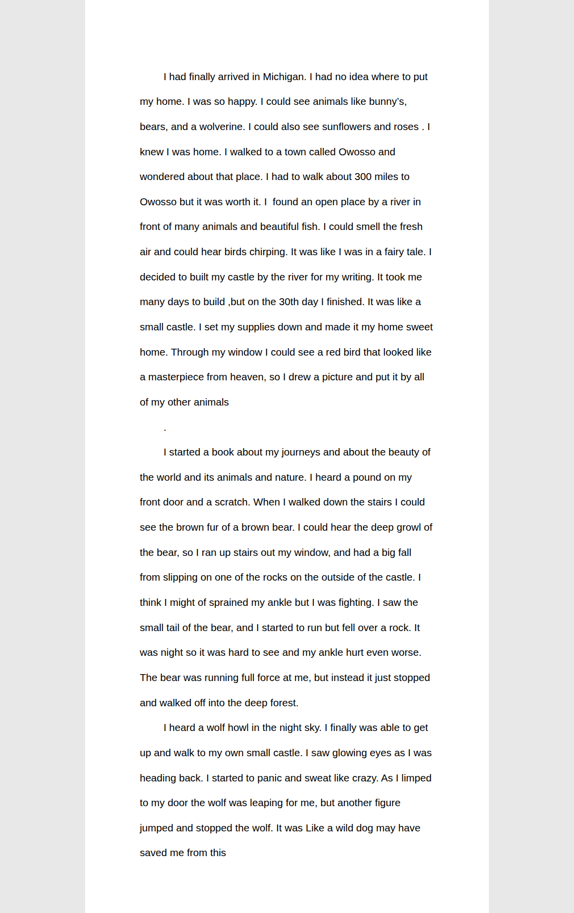I had finally arrived in Michigan. I had no idea where to put my home. I was so happy. I could see animals like bunny’s, bears, and a wolverine. I could also see sunflowers and roses . I knew I was home. I walked to a town called Owosso and wondered about that place. I had to walk about 300 miles to Owosso but it was worth it. I found an open place by a river in front of many animals and beautiful fish. I could smell the fresh air and could hear birds chirping. It was like I was in a fairy tale. I decided to built my castle by the river for my writing. It took me many days to build ,but on the 30th day I finished. It was like a small castle. I set my supplies down and made it my home sweet home. Through my window I could see a red bird that looked like a masterpiece from heaven, so I drew a picture and put it by all of my other animals
.
I started a book about my journeys and about the beauty of the world and its animals and nature. I heard a pound on my front door and a scratch. When I walked down the stairs I could see the brown fur of a brown bear. I could hear the deep growl of the bear, so I ran up stairs out my window, and had a big fall from slipping on one of the rocks on the outside of the castle. I think I might of sprained my ankle but I was fighting. I saw the small tail of the bear, and I started to run but fell over a rock. It was night so it was hard to see and my ankle hurt even worse. The bear was running full force at me, but instead it just stopped and walked off into the deep forest.
I heard a wolf howl in the night sky. I finally was able to get up and walk to my own small castle. I saw glowing eyes as I was heading back. I started to panic and sweat like crazy. As I limped to my door the wolf was leaping for me, but another figure jumped and stopped the wolf. It was Like a wild dog may have saved me from this